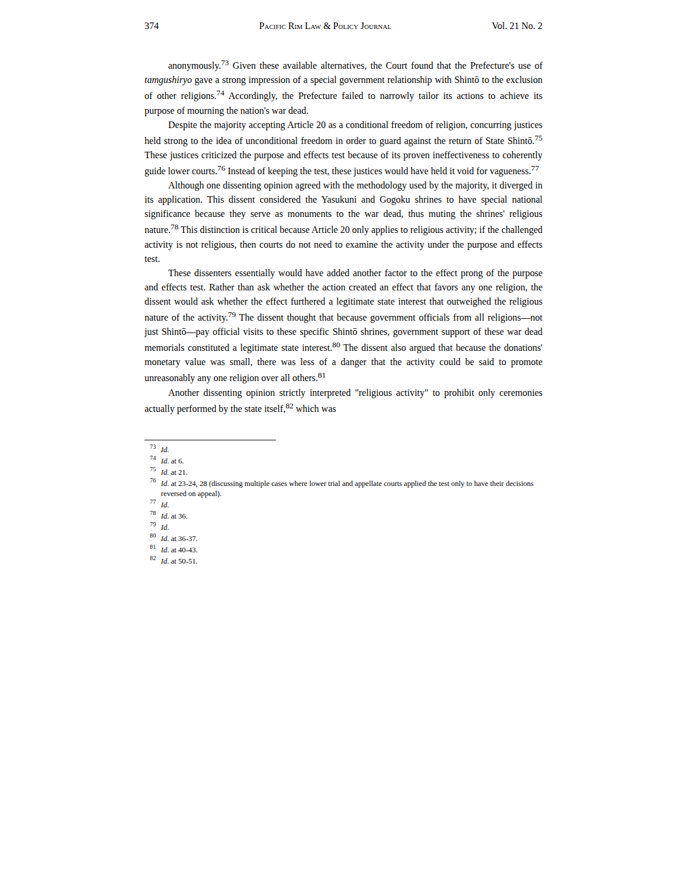374 Pacific Rim Law & Policy Journal Vol. 21 No. 2
anonymously.73 Given these available alternatives, the Court found that the Prefecture's use of tamgushiryo gave a strong impression of a special government relationship with Shintō to the exclusion of other religions.74 Accordingly, the Prefecture failed to narrowly tailor its actions to achieve its purpose of mourning the nation's war dead.
Despite the majority accepting Article 20 as a conditional freedom of religion, concurring justices held strong to the idea of unconditional freedom in order to guard against the return of State Shintō.75 These justices criticized the purpose and effects test because of its proven ineffectiveness to coherently guide lower courts.76 Instead of keeping the test, these justices would have held it void for vagueness.77
Although one dissenting opinion agreed with the methodology used by the majority, it diverged in its application. This dissent considered the Yasukuni and Gogoku shrines to have special national significance because they serve as monuments to the war dead, thus muting the shrines' religious nature.78 This distinction is critical because Article 20 only applies to religious activity; if the challenged activity is not religious, then courts do not need to examine the activity under the purpose and effects test.
These dissenters essentially would have added another factor to the effect prong of the purpose and effects test. Rather than ask whether the action created an effect that favors any one religion, the dissent would ask whether the effect furthered a legitimate state interest that outweighed the religious nature of the activity.79 The dissent thought that because government officials from all religions—not just Shintō—pay official visits to these specific Shintō shrines, government support of these war dead memorials constituted a legitimate state interest.80 The dissent also argued that because the donations' monetary value was small, there was less of a danger that the activity could be said to promote unreasonably any one religion over all others.81
Another dissenting opinion strictly interpreted "religious activity" to prohibit only ceremonies actually performed by the state itself,82 which was
Id.
Id. at 6.
Id. at 21.
Id. at 23-24, 28 (discussing multiple cases where lower trial and appellate courts applied the test only to have their decisions reversed on appeal).
Id.
Id. at 36.
Id.
Id. at 36-37.
Id. at 40-43.
Id. at 50-51.